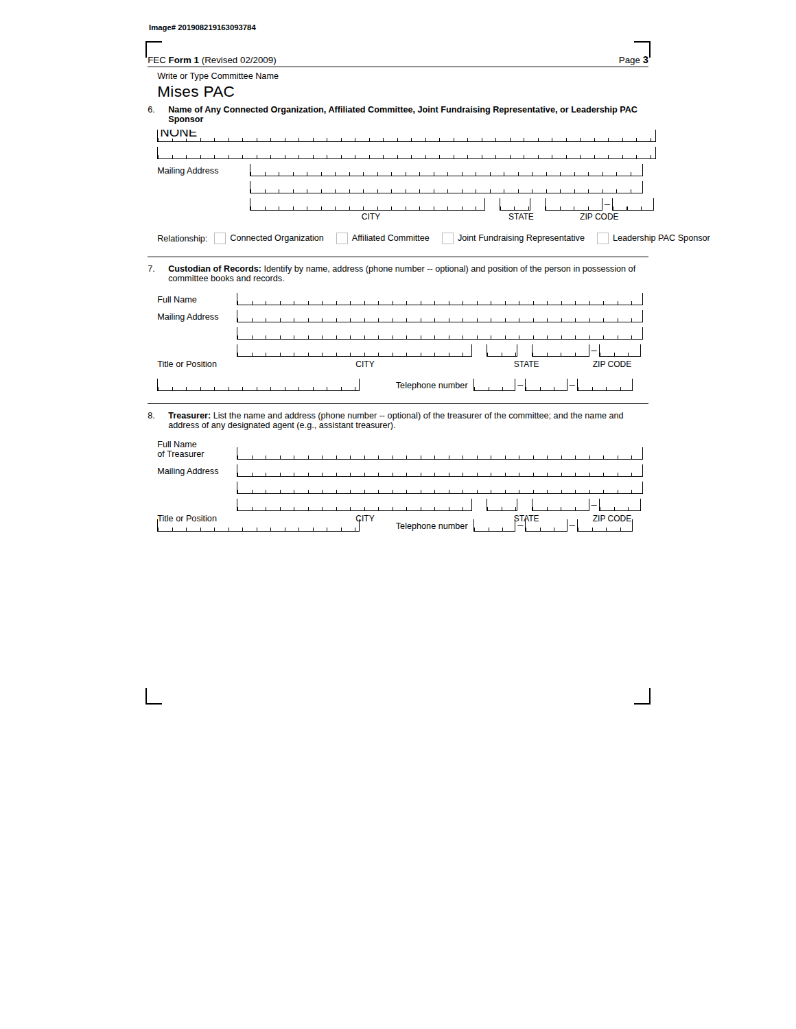Image# 201908219163093784
FEC Form 1 (Revised 02/2009)
Page 3
Write or Type Committee Name
Mises PAC
6.
Name of Any Connected Organization, Affiliated Committee, Joint Fundraising Representative, or Leadership PAC Sponsor
NONE
Mailing Address
–
CITY
STATE
ZIP CODE
Relationship:
Connected Organization
Affiliated Committee
Joint Fundraising Representative
Leadership PAC Sponsor
7.
Custodian of Records: Identify by name, address (phone number -- optional) and position of the person in possession of committee books and records.
Full Name
Bowen, Rich, , , Jr
Mailing Address
13 Webster Avenue
Cherry Hill
NJ
08002
–
Title or Position
CITY
STATE
ZIP CODE
Treasurer
Telephone number
856
–
304
–
1450
8.
Treasurer: List the name and address (phone number -- optional) of the treasurer of the committee; and the name and address of any designated agent (e.g., assistant treasurer).
Full Name
of Treasurer
Bowen, Rich, , , Jr
Mailing Address
13 Webster Avenue
Cherry Hill
NJ
08002
–
Title or Position
CITY
STATE
ZIP CODE
Treasurer
Telephone number
856
–
304
–
1450